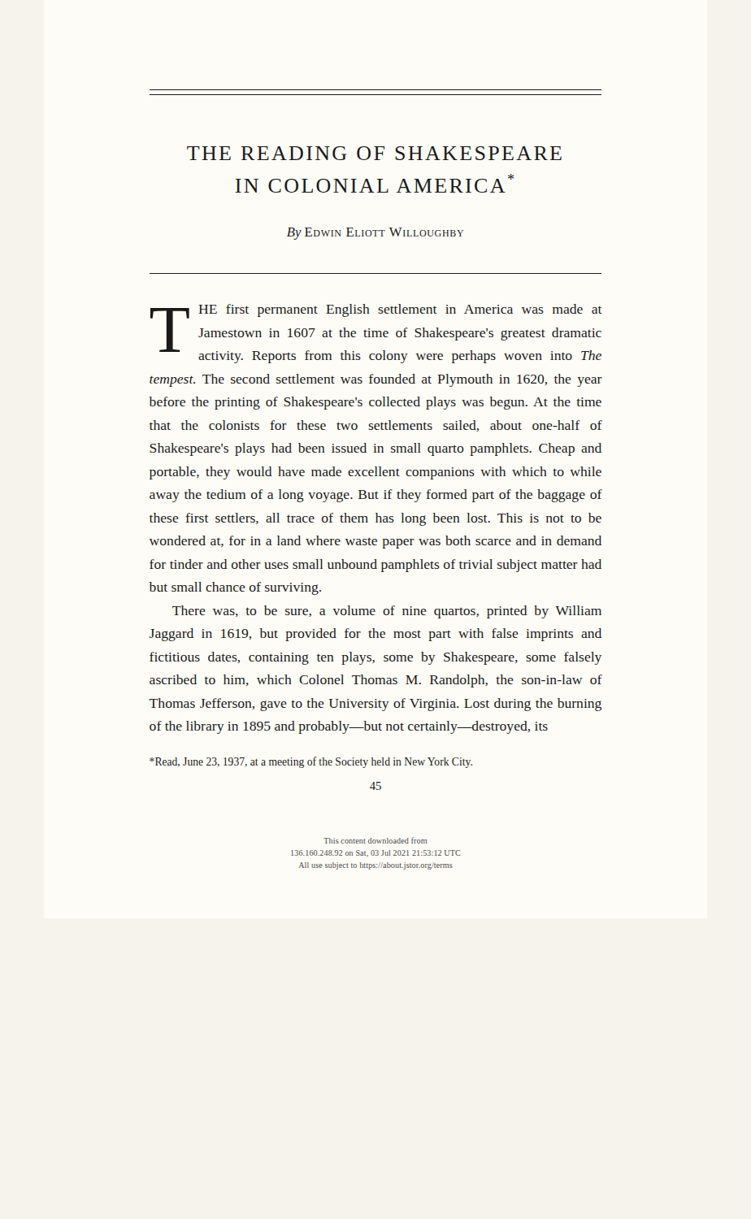THE READING OF SHAKESPEARE
IN COLONIAL AMERICA*
By Edwin Eliott Willoughby
THE first permanent English settlement in America was made at Jamestown in 1607 at the time of Shakespeare's greatest dramatic activity. Reports from this colony were perhaps woven into The tempest. The second settlement was founded at Plymouth in 1620, the year before the printing of Shakespeare's collected plays was begun. At the time that the colonists for these two settlements sailed, about one-half of Shakespeare's plays had been issued in small quarto pamphlets. Cheap and portable, they would have made excellent companions with which to while away the tedium of a long voyage. But if they formed part of the baggage of these first settlers, all trace of them has long been lost. This is not to be wondered at, for in a land where waste paper was both scarce and in demand for tinder and other uses small unbound pamphlets of trivial subject matter had but small chance of surviving.
There was, to be sure, a volume of nine quartos, printed by William Jaggard in 1619, but provided for the most part with false imprints and fictitious dates, containing ten plays, some by Shakespeare, some falsely ascribed to him, which Colonel Thomas M. Randolph, the son-in-law of Thomas Jefferson, gave to the University of Virginia. Lost during the burning of the library in 1895 and probably—but not certainly—destroyed, its
*Read, June 23, 1937, at a meeting of the Society held in New York City.
45
This content downloaded from
136.160.248.92 on Sat, 03 Jul 2021 21:53:12 UTC
All use subject to https://about.jstor.org/terms